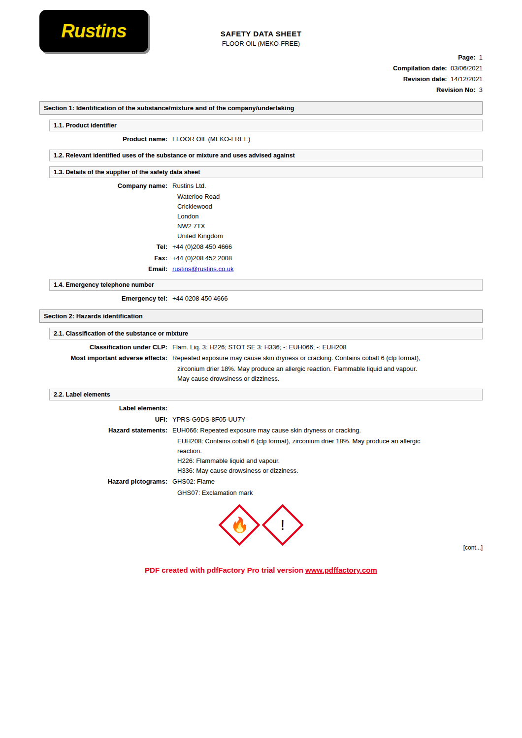Rustins
SAFETY DATA SHEET
FLOOR OIL (MEKO-FREE)
Page: 1
Compilation date: 03/06/2021
Revision date: 14/12/2021
Revision No: 3
Section 1: Identification of the substance/mixture and of the company/undertaking
1.1. Product identifier
Product name:
FLOOR OIL (MEKO-FREE)
1.2. Relevant identified uses of the substance or mixture and uses advised against
1.3. Details of the supplier of the safety data sheet
Company name:
Rustins Ltd.
Waterloo Road
Cricklewood
London
NW2 7TX
United Kingdom
Tel:
+44 (0)208 450 4666
Fax:
+44 (0)208 452 2008
Email:
rustins@rustins.co.uk
1.4. Emergency telephone number
Emergency tel:
+44 0208 450 4666
Section 2: Hazards identification
2.1. Classification of the substance or mixture
Classification under CLP:
Flam. Liq. 3: H226; STOT SE 3: H336; -: EUH066; -: EUH208
Most important adverse effects:
Repeated exposure may cause skin dryness or cracking. Contains cobalt 6 (clp format),
zirconium drier 18%. May produce an allergic reaction. Flammable liquid and vapour.
May cause drowsiness or dizziness.
2.2. Label elements
Label elements:
UFI:
YPRS-G9DS-8F05-UU7Y
Hazard statements:
EUH066: Repeated exposure may cause skin dryness or cracking.
EUH208: Contains cobalt 6 (clp format), zirconium drier 18%. May produce an allergic
reaction.
H226: Flammable liquid and vapour.
H336: May cause drowsiness or dizziness.
Hazard pictograms:
GHS02: Flame
GHS07: Exclamation mark
🔥
!
[cont...]
PDF created with pdfFactory Pro trial version www.pdffactory.com